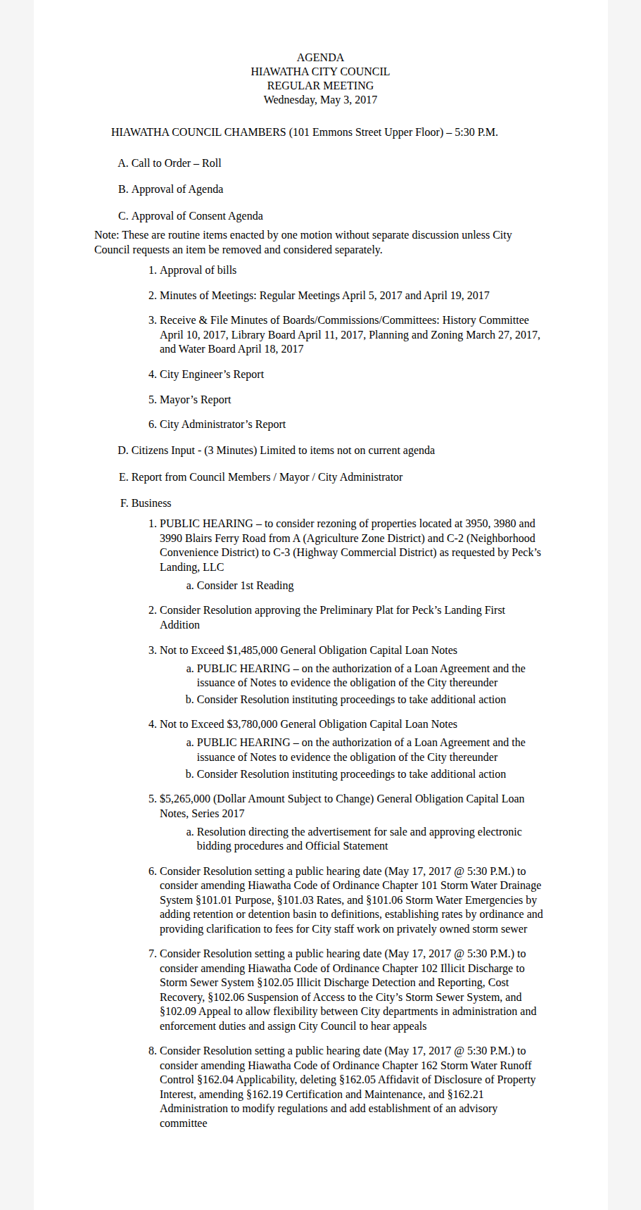AGENDA
HIAWATHA CITY COUNCIL
REGULAR MEETING
Wednesday, May 3, 2017
HIAWATHA COUNCIL CHAMBERS (101 Emmons Street Upper Floor) – 5:30 P.M.
Call to Order – Roll
Approval of Agenda
Approval of Consent Agenda
Note: These are routine items enacted by one motion without separate discussion unless City Council requests an item be removed and considered separately.
Approval of bills
Minutes of Meetings: Regular Meetings April 5, 2017 and April 19, 2017
Receive & File Minutes of Boards/Commissions/Committees: History Committee April 10, 2017, Library Board April 11, 2017, Planning and Zoning March 27, 2017, and Water Board April 18, 2017
City Engineer’s Report
Mayor’s Report
City Administrator’s Report
Citizens Input - (3 Minutes) Limited to items not on current agenda
Report from Council Members / Mayor / City Administrator
Business
PUBLIC HEARING – to consider rezoning of properties located at 3950, 3980 and 3990 Blairs Ferry Road from A (Agriculture Zone District) and C-2 (Neighborhood Convenience District) to C-3 (Highway Commercial District) as requested by Peck’s Landing, LLC
Consider 1st Reading
Consider Resolution approving the Preliminary Plat for Peck’s Landing First Addition
Not to Exceed $1,485,000 General Obligation Capital Loan Notes
PUBLIC HEARING – on the authorization of a Loan Agreement and the issuance of Notes to evidence the obligation of the City thereunder
Consider Resolution instituting proceedings to take additional action
Not to Exceed $3,780,000 General Obligation Capital Loan Notes
PUBLIC HEARING – on the authorization of a Loan Agreement and the issuance of Notes to evidence the obligation of the City thereunder
Consider Resolution instituting proceedings to take additional action
$5,265,000 (Dollar Amount Subject to Change) General Obligation Capital Loan Notes, Series 2017
Resolution directing the advertisement for sale and approving electronic bidding procedures and Official Statement
Consider Resolution setting a public hearing date (May 17, 2017 @ 5:30 P.M.) to consider amending Hiawatha Code of Ordinance Chapter 101 Storm Water Drainage System §101.01 Purpose, §101.03 Rates, and §101.06 Storm Water Emergencies by adding retention or detention basin to definitions, establishing rates by ordinance and providing clarification to fees for City staff work on privately owned storm sewer
Consider Resolution setting a public hearing date (May 17, 2017 @ 5:30 P.M.) to consider amending Hiawatha Code of Ordinance Chapter 102 Illicit Discharge to Storm Sewer System §102.05 Illicit Discharge Detection and Reporting, Cost Recovery, §102.06 Suspension of Access to the City’s Storm Sewer System, and §102.09 Appeal to allow flexibility between City departments in administration and enforcement duties and assign City Council to hear appeals
Consider Resolution setting a public hearing date (May 17, 2017 @ 5:30 P.M.) to consider amending Hiawatha Code of Ordinance Chapter 162 Storm Water Runoff Control §162.04 Applicability, deleting §162.05 Affidavit of Disclosure of Property Interest, amending §162.19 Certification and Maintenance, and §162.21 Administration to modify regulations and add establishment of an advisory committee